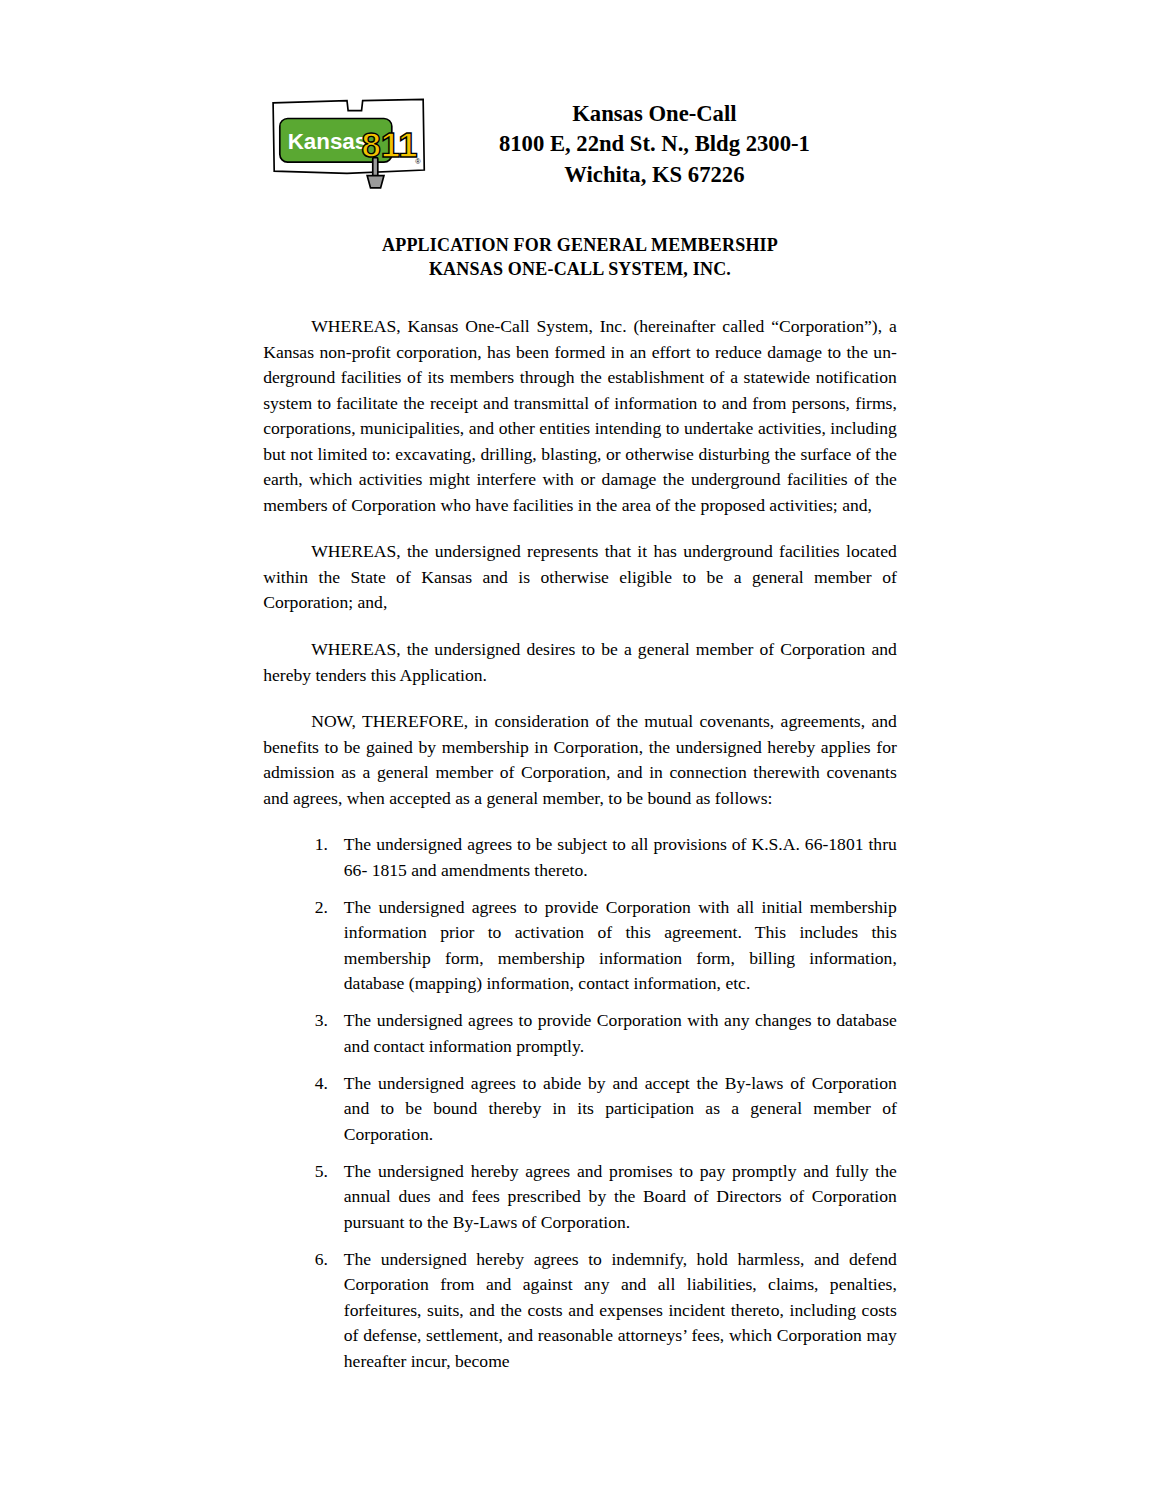Kansas 811 Kansas 811 ®
Kansas One-Call
8100 E, 22nd St. N., Bldg 2300-1
Wichita, KS 67226
APPLICATION FOR GENERAL MEMBERSHIP
KANSAS ONE-CALL SYSTEM, INC.
WHEREAS, Kansas One-Call System, Inc. (hereinafter called “Corporation”), a Kansas non-profit corporation, has been formed in an effort to reduce damage to the underground facilities of its members through the establishment of a statewide notification system to facilitate the receipt and transmittal of information to and from persons, firms, corporations, municipalities, and other entities intending to undertake activities, including but not limited to: excavating, drilling, blasting, or otherwise disturbing the surface of the earth, which activities might interfere with or damage the underground facilities of the members of Corporation who have facilities in the area of the proposed activities; and,
WHEREAS, the undersigned represents that it has underground facilities located within the State of Kansas and is otherwise eligible to be a general member of Corporation; and,
WHEREAS, the undersigned desires to be a general member of Corporation and hereby tenders this Application.
NOW, THEREFORE, in consideration of the mutual covenants, agreements, and benefits to be gained by membership in Corporation, the undersigned hereby applies for admission as a general member of Corporation, and in connection therewith covenants and agrees, when accepted as a general member, to be bound as follows:
The undersigned agrees to be subject to all provisions of K.S.A. 66-1801 thru 66- 1815 and amendments thereto.
The undersigned agrees to provide Corporation with all initial membership information prior to activation of this agreement. This includes this membership form, membership information form, billing information, database (mapping) information, contact information, etc.
The undersigned agrees to provide Corporation with any changes to database and contact information promptly.
The undersigned agrees to abide by and accept the By-laws of Corporation and to be bound thereby in its participation as a general member of Corporation.
The undersigned hereby agrees and promises to pay promptly and fully the annual dues and fees prescribed by the Board of Directors of Corporation pursuant to the By-Laws of Corporation.
The undersigned hereby agrees to indemnify, hold harmless, and defend Corporation from and against any and all liabilities, claims, penalties, forfeitures, suits, and the costs and expenses incident thereto, including costs of defense, settlement, and reasonable attorneys’ fees, which Corporation may hereafter incur, become